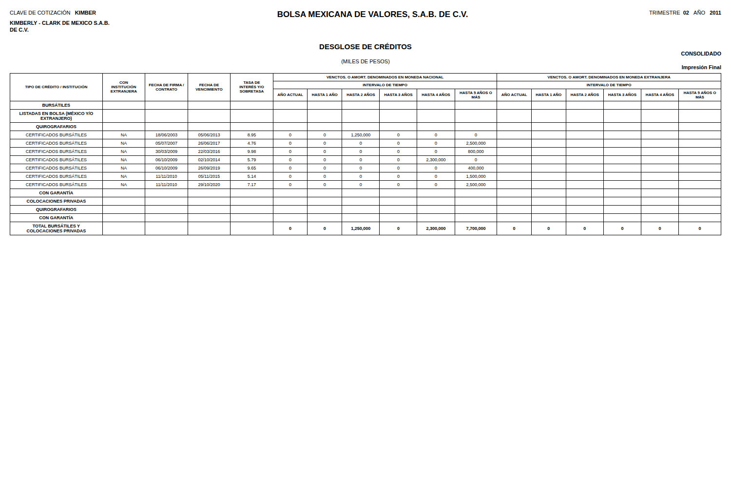CLAVE DE COTIZACIÓN KIMBER
BOLSA MEXICANA DE VALORES, S.A.B. DE C.V.
TRIMESTRE 02 AÑO 2011
KIMBERLY - CLARK DE MEXICO S.A.B.
DE C.V.
DESGLOSE DE CRÉDITOS
CONSOLIDADO
(MILES DE PESOS)
Impresión Final
| TIPO DE CRÉDITO / INSTITUCIÓN | CON INSTITUCIÓN EXTRANJERA | FECHA DE FIRMA / CONTRATO | FECHA DE VENCIMIENTO | TASA DE INTERÉS Y/O SOBRETASA | VENCTOS. O AMORT. DENOMINADOS EN MONEDA NACIONAL | VENCTOS. O AMORT. DENOMINADOS EN MONEDA EXTRANJERA |
| --- | --- | --- | --- | --- | --- | --- |
| INTERVALO DE TIEMPO | INTERVALO DE TIEMPO |
| AÑO ACTUAL | HASTA 1 AÑO | HASTA 2 AÑOS | HASTA 3 AÑOS | HASTA 4 AÑOS | HASTA 5 AÑOS O MÁS | AÑO ACTUAL | HASTA 1 AÑO | HASTA 2 AÑOS | HASTA 3 AÑOS | HASTA 4 AÑOS | HASTA 5 AÑOS O MÁS |
| BURSÁTILES | | | | | | | | | | | | | | | | |
| LISTADAS EN BOLSA (MÉXICO Y/O EXTRANJERO) | | | | | | | | | | | | | | | | |
| QUIROGRAFARIOS | | | | | | | | | | | | | | | | |
| CERTIFICADOS BURSÁTILES | NA | 18/06/2003 | 05/06/2013 | 8.95 | 0 | 0 | 1,250,000 | 0 | 0 | 0 | | | | | | |
| CERTIFICADOS BURSÁTILES | NA | 05/07/2007 | 26/06/2017 | 4.76 | 0 | 0 | 0 | 0 | 0 | 2,500,000 | | | | | | |
| CERTIFICADOS BURSÁTILES | NA | 30/03/2009 | 22/03/2016 | 9.98 | 0 | 0 | 0 | 0 | 0 | 800,000 | | | | | | |
| CERTIFICADOS BURSÁTILES | NA | 06/10/2009 | 02/10/2014 | 5.79 | 0 | 0 | 0 | 0 | 2,300,000 | 0 | | | | | | |
| CERTIFICADOS BURSÁTILES | NA | 06/10/2009 | 26/09/2019 | 9.65 | 0 | 0 | 0 | 0 | 0 | 400,000 | | | | | | |
| CERTIFICADOS BURSÁTILES | NA | 11/11/2010 | 05/11/2015 | 5.14 | 0 | 0 | 0 | 0 | 0 | 1,500,000 | | | | | | |
| CERTIFICADOS BURSÁTILES | NA | 11/11/2010 | 29/10/2020 | 7.17 | 0 | 0 | 0 | 0 | 0 | 2,500,000 | | | | | | |
| CON GARANTÍA | | | | | | | | | | | | | | | | |
| COLOCACIONES PRIVADAS | | | | | | | | | | | | | | | | |
| QUIROGRAFARIOS | | | | | | | | | | | | | | | | |
| CON GARANTÍA | | | | | | | | | | | | | | | | |
| TOTAL BURSÁTILES Y COLOCACIONES PRIVADAS | | | | | 0 | 0 | 1,250,000 | 0 | 2,300,000 | 7,700,000 | 0 | 0 | 0 | 0 | 0 | 0 |